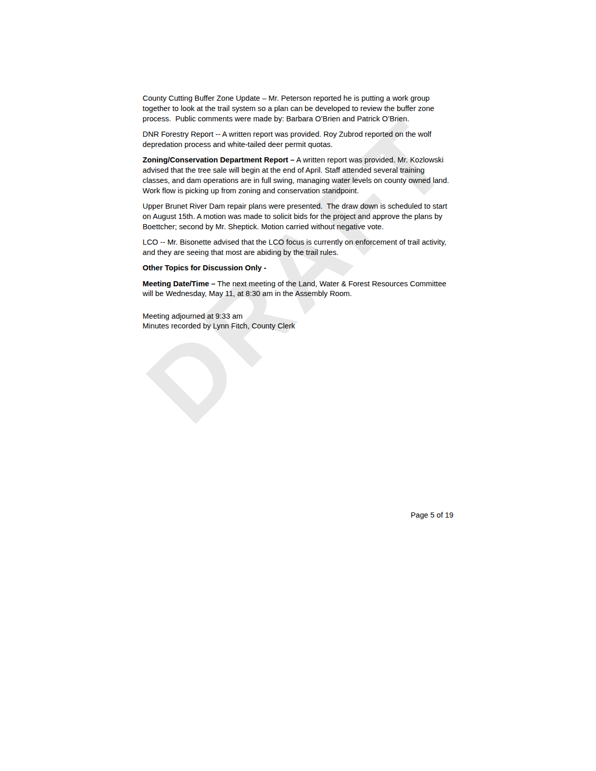DRAFT
County Cutting Buffer Zone Update – Mr. Peterson reported he is putting a work group together to look at the trail system so a plan can be developed to review the buffer zone process. Public comments were made by: Barbara O’Brien and Patrick O’Brien.
DNR Forestry Report -- A written report was provided. Roy Zubrod reported on the wolf depredation process and white-tailed deer permit quotas.
Zoning/Conservation Department Report – A written report was provided. Mr. Kozlowski advised that the tree sale will begin at the end of April. Staff attended several training classes, and dam operations are in full swing, managing water levels on county owned land. Work flow is picking up from zoning and conservation standpoint.
Upper Brunet River Dam repair plans were presented. The draw down is scheduled to start on August 15th. A motion was made to solicit bids for the project and approve the plans by Boettcher; second by Mr. Sheptick. Motion carried without negative vote.
LCO -- Mr. Bisonette advised that the LCO focus is currently on enforcement of trail activity, and they are seeing that most are abiding by the trail rules.
Other Topics for Discussion Only -
Meeting Date/Time – The next meeting of the Land, Water & Forest Resources Committee will be Wednesday, May 11, at 8:30 am in the Assembly Room.
Meeting adjourned at 9:33 am
Minutes recorded by Lynn Fitch, County Clerk
Page 5 of 19